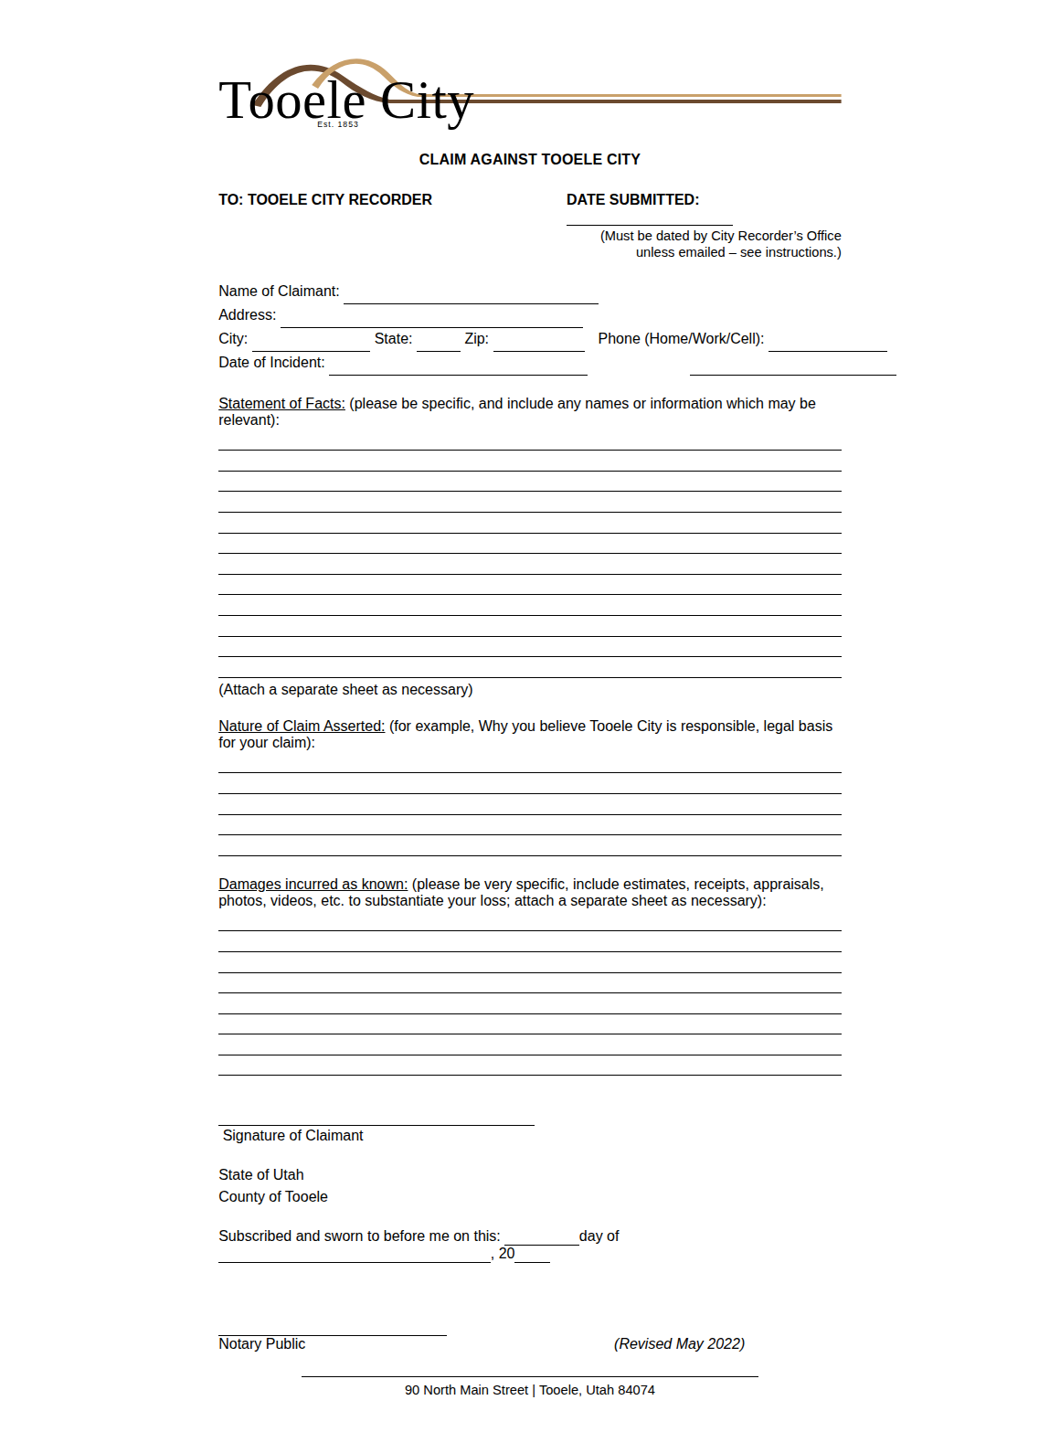Tooele City
Est. 1853
CLAIM AGAINST TOOELE CITY
| TO: TOOELE CITY RECORDER | DATE SUBMITTED: |
| | (Must be dated by City Recorder’s Office unless emailed – see instructions.) |
| Name of Claimant: | |
| Address: | |
| City: State: Zip: | Phone (Home/Work/Cell): |
| Date of Incident: | |
Statement of Facts: (please be specific, and include any names or information which may be relevant):
(Attach a separate sheet as necessary)
Nature of Claim Asserted: (for example, Why you believe Tooele City is responsible, legal basis for your claim):
Damages incurred as known: (please be very specific, include estimates, receipts, appraisals, photos, videos, etc. to substantiate your loss; attach a separate sheet as necessary):
Signature of Claimant
State of Utah
County of Tooele
Subscribed and sworn to before me on this: day of , 20
Notary Public
(Revised May 2022)
90 North Main Street | Tooele, Utah 84074